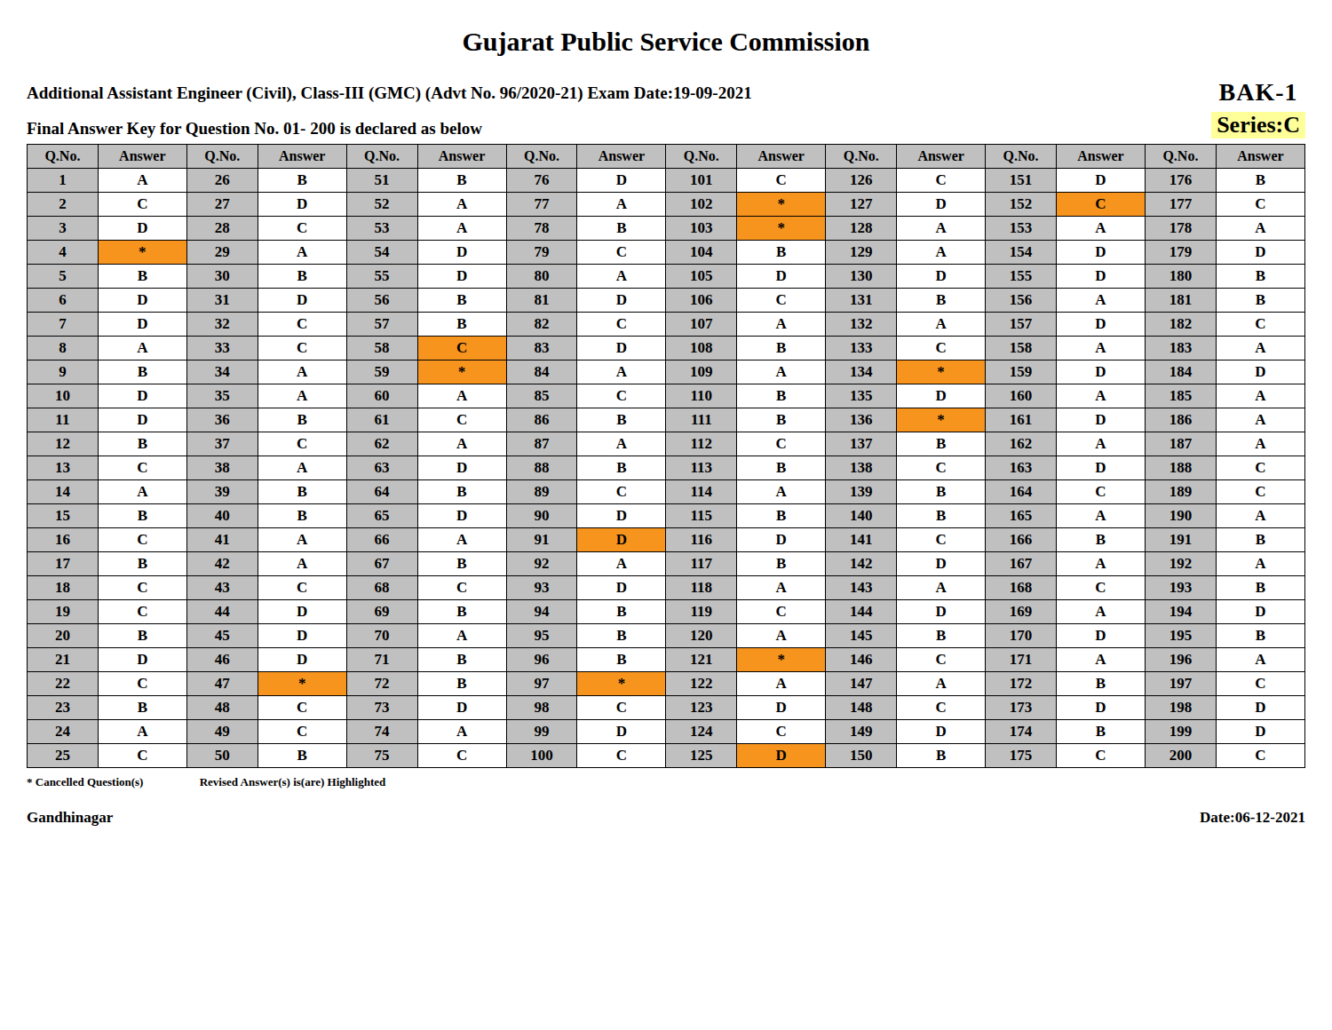Gujarat Public Service Commission
BAK-1
Series:C
Additional Assistant Engineer (Civil), Class-III (GMC) (Advt No. 96/2020-21) Exam Date:19-09-2021
Final Answer Key for Question No. 01- 200 is declared as below
| Q.No. | Answer | Q.No. | Answer | Q.No. | Answer | Q.No. | Answer | Q.No. | Answer | Q.No. | Answer | Q.No. | Answer | Q.No. | Answer |
| --- | --- | --- | --- | --- | --- | --- | --- | --- | --- | --- | --- | --- | --- | --- | --- |
| 1 | A | 26 | B | 51 | B | 76 | D | 101 | C | 126 | C | 151 | D | 176 | B |
| 2 | C | 27 | D | 52 | A | 77 | A | 102 | * | 127 | D | 152 | C | 177 | C |
| 3 | D | 28 | C | 53 | A | 78 | B | 103 | * | 128 | A | 153 | A | 178 | A |
| 4 | * | 29 | A | 54 | D | 79 | C | 104 | B | 129 | A | 154 | D | 179 | D |
| 5 | B | 30 | B | 55 | D | 80 | A | 105 | D | 130 | D | 155 | D | 180 | B |
| 6 | D | 31 | D | 56 | B | 81 | D | 106 | C | 131 | B | 156 | A | 181 | B |
| 7 | D | 32 | C | 57 | B | 82 | C | 107 | A | 132 | A | 157 | D | 182 | C |
| 8 | A | 33 | C | 58 | C | 83 | D | 108 | B | 133 | C | 158 | A | 183 | A |
| 9 | B | 34 | A | 59 | * | 84 | A | 109 | A | 134 | * | 159 | D | 184 | D |
| 10 | D | 35 | A | 60 | A | 85 | C | 110 | B | 135 | D | 160 | A | 185 | A |
| 11 | D | 36 | B | 61 | C | 86 | B | 111 | B | 136 | * | 161 | D | 186 | A |
| 12 | B | 37 | C | 62 | A | 87 | A | 112 | C | 137 | B | 162 | A | 187 | A |
| 13 | C | 38 | A | 63 | D | 88 | B | 113 | B | 138 | C | 163 | D | 188 | C |
| 14 | A | 39 | B | 64 | B | 89 | C | 114 | A | 139 | B | 164 | C | 189 | C |
| 15 | B | 40 | B | 65 | D | 90 | D | 115 | B | 140 | B | 165 | A | 190 | A |
| 16 | C | 41 | A | 66 | A | 91 | D | 116 | D | 141 | C | 166 | B | 191 | B |
| 17 | B | 42 | A | 67 | B | 92 | A | 117 | B | 142 | D | 167 | A | 192 | A |
| 18 | C | 43 | C | 68 | C | 93 | D | 118 | A | 143 | A | 168 | C | 193 | B |
| 19 | C | 44 | D | 69 | B | 94 | B | 119 | C | 144 | D | 169 | A | 194 | D |
| 20 | B | 45 | D | 70 | A | 95 | B | 120 | A | 145 | B | 170 | D | 195 | B |
| 21 | D | 46 | D | 71 | B | 96 | B | 121 | * | 146 | C | 171 | A | 196 | A |
| 22 | C | 47 | * | 72 | B | 97 | * | 122 | A | 147 | A | 172 | B | 197 | C |
| 23 | B | 48 | C | 73 | D | 98 | C | 123 | D | 148 | C | 173 | D | 198 | D |
| 24 | A | 49 | C | 74 | A | 99 | D | 124 | C | 149 | D | 174 | B | 199 | D |
| 25 | C | 50 | B | 75 | C | 100 | C | 125 | D | 150 | B | 175 | C | 200 | C |
* Cancelled Question(s) Revised Answer(s) is(are) Highlighted
Gandhinagar Date:06-12-2021